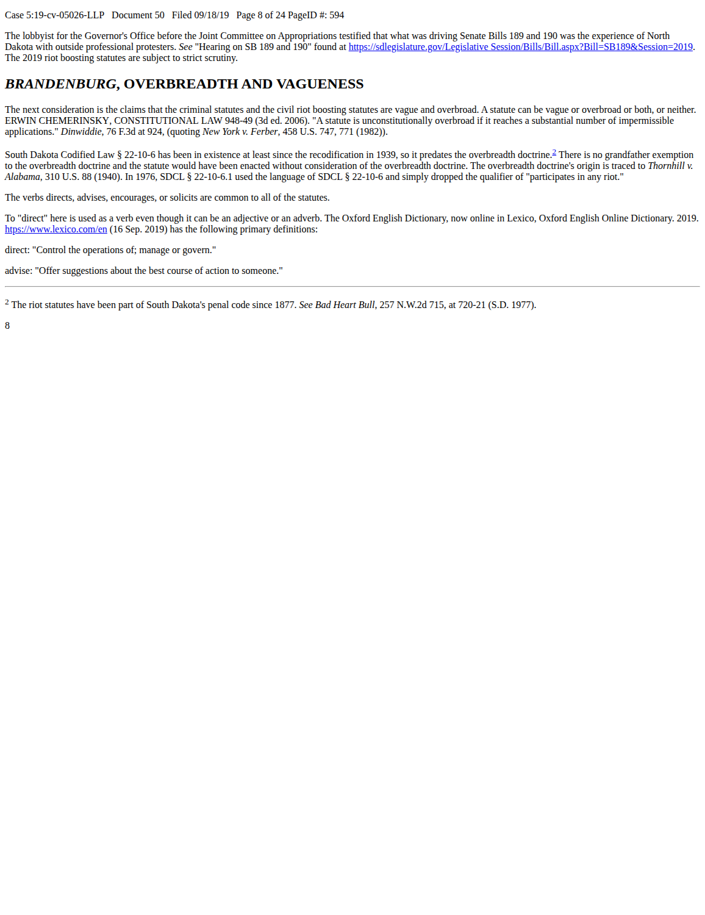Case 5:19-cv-05026-LLP Document 50 Filed 09/18/19 Page 8 of 24 PageID #: 594
The lobbyist for the Governor's Office before the Joint Committee on Appropriations testified that what was driving Senate Bills 189 and 190 was the experience of North Dakota with outside professional protesters. See "Hearing on SB 189 and 190" found at https://sdlegislature.gov/Legislative Session/Bills/Bill.aspx?Bill=SB189&Session=2019. The 2019 riot boosting statutes are subject to strict scrutiny.
BRANDENBURG, OVERBREADTH AND VAGUENESS
The next consideration is the claims that the criminal statutes and the civil riot boosting statutes are vague and overbroad. A statute can be vague or overbroad or both, or neither. ERWIN CHEMERINSKY, CONSTITUTIONAL LAW 948-49 (3d ed. 2006). "A statute is unconstitutionally overbroad if it reaches a substantial number of impermissible applications." Dinwiddie, 76 F.3d at 924, (quoting New York v. Ferber, 458 U.S. 747, 771 (1982)).
South Dakota Codified Law § 22-10-6 has been in existence at least since the recodification in 1939, so it predates the overbreadth doctrine.2 There is no grandfather exemption to the overbreadth doctrine and the statute would have been enacted without consideration of the overbreadth doctrine. The overbreadth doctrine's origin is traced to Thornhill v. Alabama, 310 U.S. 88 (1940). In 1976, SDCL § 22-10-6.1 used the language of SDCL § 22-10-6 and simply dropped the qualifier of "participates in any riot."
The verbs directs, advises, encourages, or solicits are common to all of the statutes.
To "direct" here is used as a verb even though it can be an adjective or an adverb. The Oxford English Dictionary, now online in Lexico, Oxford English Online Dictionary. 2019. htps://www.lexico.com/en (16 Sep. 2019) has the following primary definitions:
direct: "Control the operations of; manage or govern."
advise: "Offer suggestions about the best course of action to someone."
2 The riot statutes have been part of South Dakota's penal code since 1877. See Bad Heart Bull, 257 N.W.2d 715, at 720-21 (S.D. 1977).
8